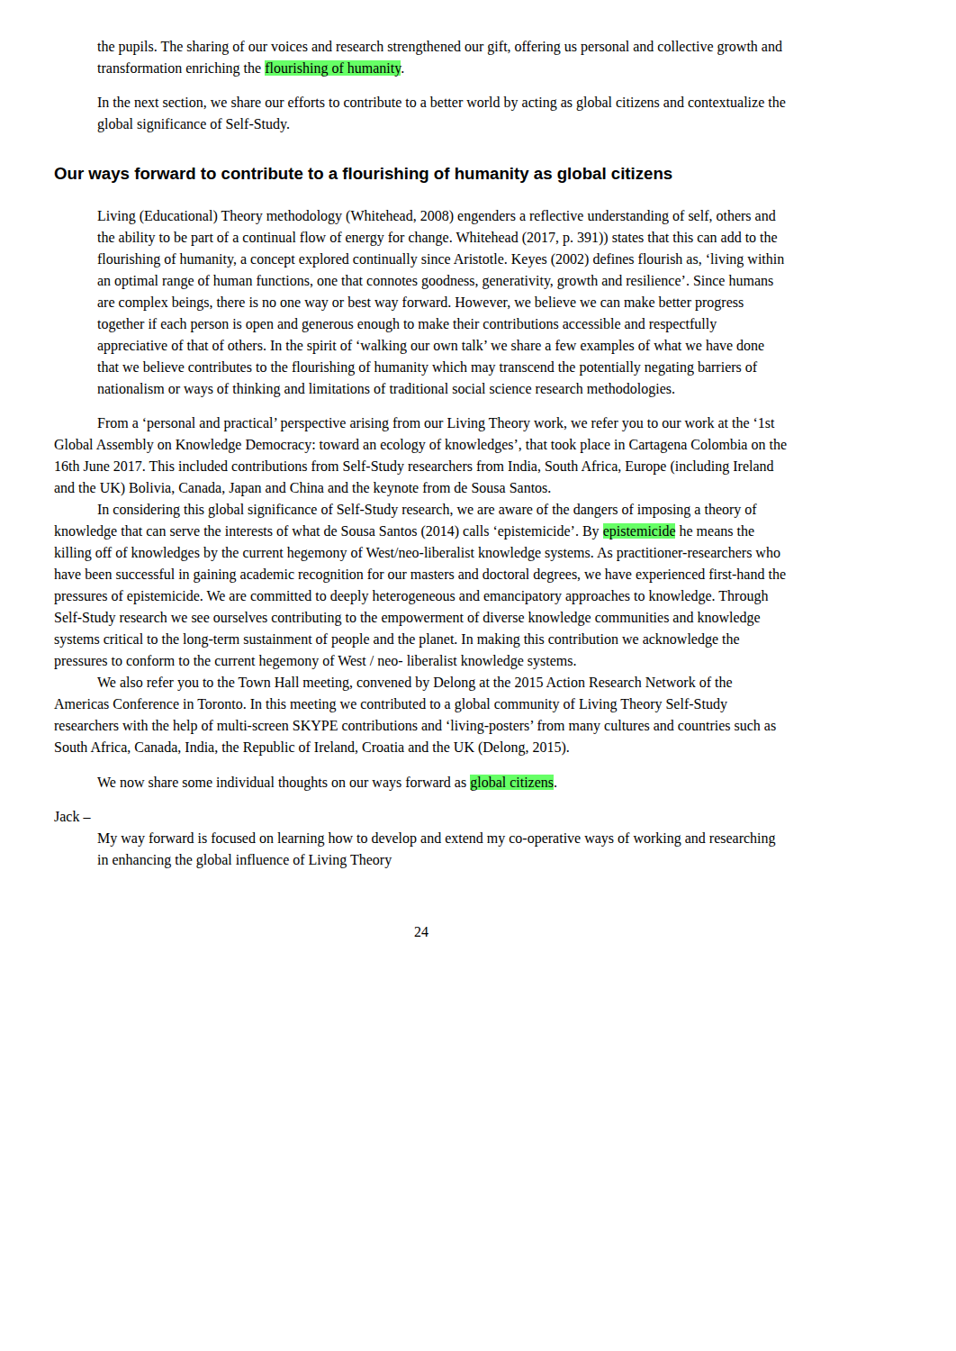the pupils. The sharing of our voices and research strengthened our gift, offering us personal and collective growth and transformation enriching the flourishing of humanity.
In the next section, we share our efforts to contribute to a better world by acting as global citizens and contextualize the global significance of Self-Study.
Our ways forward to contribute to a flourishing of humanity as global citizens
Living (Educational) Theory methodology (Whitehead, 2008) engenders a reflective understanding of self, others and the ability to be part of a continual flow of energy for change. Whitehead (2017, p. 391)) states that this can add to the flourishing of humanity, a concept explored continually since Aristotle. Keyes (2002) defines flourish as, ‘living within an optimal range of human functions, one that connotes goodness, generativity, growth and resilience’. Since humans are complex beings, there is no one way or best way forward. However, we believe we can make better progress together if each person is open and generous enough to make their contributions accessible and respectfully appreciative of that of others. In the spirit of ‘walking our own talk’ we share a few examples of what we have done that we believe contributes to the flourishing of humanity which may transcend the potentially negating barriers of nationalism or ways of thinking and limitations of traditional social science research methodologies.
From a ‘personal and practical’ perspective arising from our Living Theory work, we refer you to our work at the ‘1st Global Assembly on Knowledge Democracy: toward an ecology of knowledges’, that took place in Cartagena Colombia on the 16th June 2017. This included contributions from Self-Study researchers from India, South Africa, Europe (including Ireland and the UK) Bolivia, Canada, Japan and China and the keynote from de Sousa Santos.
In considering this global significance of Self-Study research, we are aware of the dangers of imposing a theory of knowledge that can serve the interests of what de Sousa Santos (2014) calls ‘epistemicide’. By epistemicide he means the killing off of knowledges by the current hegemony of West/neo-liberalist knowledge systems. As practitioner-researchers who have been successful in gaining academic recognition for our masters and doctoral degrees, we have experienced first-hand the pressures of epistemicide. We are committed to deeply heterogeneous and emancipatory approaches to knowledge. Through Self-Study research we see ourselves contributing to the empowerment of diverse knowledge communities and knowledge systems critical to the long-term sustainment of people and the planet. In making this contribution we acknowledge the pressures to conform to the current hegemony of West / neo- liberalist knowledge systems.
We also refer you to the Town Hall meeting, convened by Delong at the 2015 Action Research Network of the Americas Conference in Toronto. In this meeting we contributed to a global community of Living Theory Self-Study researchers with the help of multi-screen SKYPE contributions and ‘living-posters’ from many cultures and countries such as South Africa, Canada, India, the Republic of Ireland, Croatia and the UK (Delong, 2015).
We now share some individual thoughts on our ways forward as global citizens.
Jack –
My way forward is focused on learning how to develop and extend my co-operative ways of working and researching in enhancing the global influence of Living Theory
24